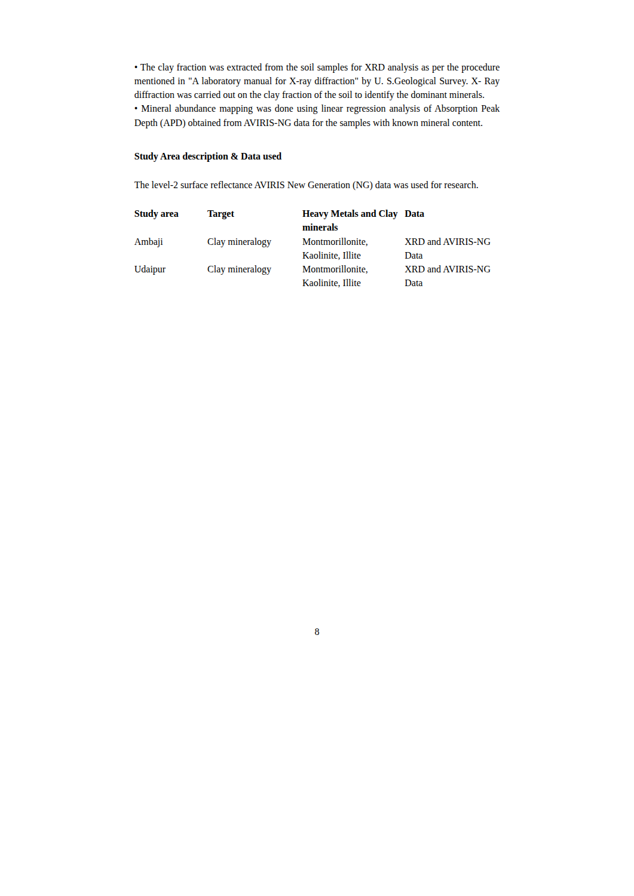• The clay fraction was extracted from the soil samples for XRD analysis as per the procedure mentioned in "A laboratory manual for X-ray diffraction" by U. S.Geological Survey. X- Ray diffraction was carried out on the clay fraction of the soil to identify the dominant minerals.
• Mineral abundance mapping was done using linear regression analysis of Absorption Peak Depth (APD) obtained from AVIRIS-NG data for the samples with known mineral content.
Study Area description & Data used
The level-2 surface reflectance AVIRIS New Generation (NG) data was used for research.
| Study area | Target | Heavy Metals and Clay minerals | Data |
| --- | --- | --- | --- |
| Ambaji | Clay mineralogy | Montmorillonite, Kaolinite, Illite | XRD and AVIRIS-NG Data |
| Udaipur | Clay mineralogy | Montmorillonite, Kaolinite, Illite | XRD and AVIRIS-NG Data |
8